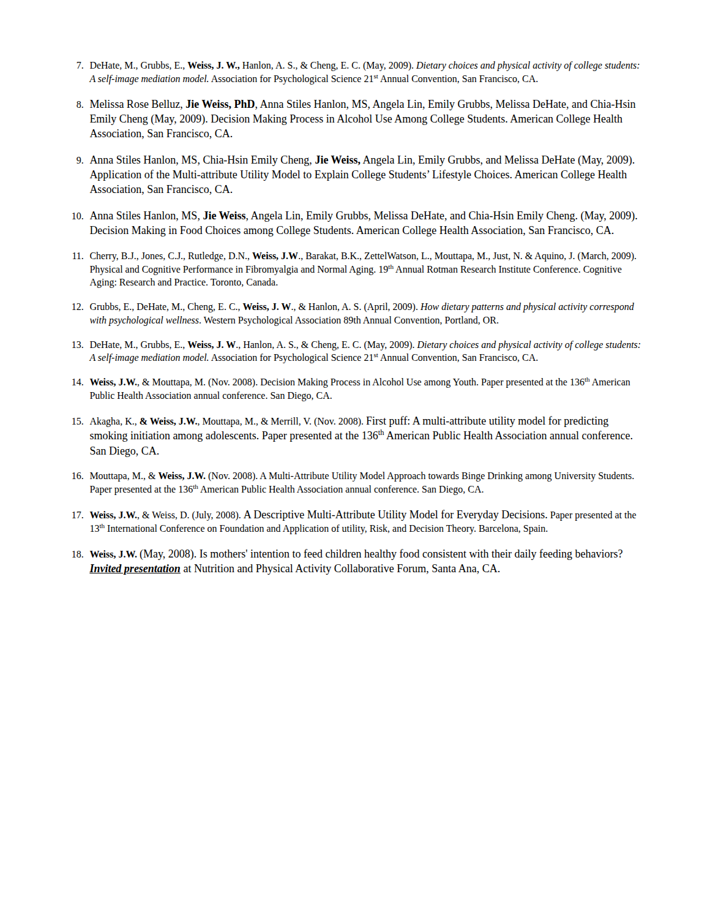DeHate, M., Grubbs, E., Weiss, J. W., Hanlon, A. S., & Cheng, E. C. (May, 2009). Dietary choices and physical activity of college students: A self-image mediation model. Association for Psychological Science 21st Annual Convention, San Francisco, CA.
Melissa Rose Belluz, Jie Weiss, PhD, Anna Stiles Hanlon, MS, Angela Lin, Emily Grubbs, Melissa DeHate, and Chia-Hsin Emily Cheng (May, 2009). Decision Making Process in Alcohol Use Among College Students. American College Health Association, San Francisco, CA.
Anna Stiles Hanlon, MS, Chia-Hsin Emily Cheng, Jie Weiss, Angela Lin, Emily Grubbs, and Melissa DeHate (May, 2009). Application of the Multi-attribute Utility Model to Explain College Students’ Lifestyle Choices. American College Health Association, San Francisco, CA.
Anna Stiles Hanlon, MS, Jie Weiss, Angela Lin, Emily Grubbs, Melissa DeHate, and Chia-Hsin Emily Cheng. (May, 2009). Decision Making in Food Choices among College Students. American College Health Association, San Francisco, CA.
Cherry, B.J., Jones, C.J., Rutledge, D.N., Weiss, J.W., Barakat, B.K., ZettelWatson, L., Mouttapa, M., Just, N. & Aquino, J. (March, 2009). Physical and Cognitive Performance in Fibromyalgia and Normal Aging. 19th Annual Rotman Research Institute Conference. Cognitive Aging: Research and Practice. Toronto, Canada.
Grubbs, E., DeHate, M., Cheng, E. C., Weiss, J. W., & Hanlon, A. S. (April, 2009). How dietary patterns and physical activity correspond with psychological wellness. Western Psychological Association 89th Annual Convention, Portland, OR.
DeHate, M., Grubbs, E., Weiss, J. W., Hanlon, A. S., & Cheng, E. C. (May, 2009). Dietary choices and physical activity of college students: A self-image mediation model. Association for Psychological Science 21st Annual Convention, San Francisco, CA.
Weiss, J.W., & Mouttapa, M. (Nov. 2008). Decision Making Process in Alcohol Use among Youth. Paper presented at the 136th American Public Health Association annual conference. San Diego, CA.
Akagha, K., & Weiss, J.W., Mouttapa, M., & Merrill, V. (Nov. 2008). First puff: A multi-attribute utility model for predicting smoking initiation among adolescents. Paper presented at the 136th American Public Health Association annual conference. San Diego, CA.
Mouttapa, M., & Weiss, J.W. (Nov. 2008). A Multi-Attribute Utility Model Approach towards Binge Drinking among University Students. Paper presented at the 136th American Public Health Association annual conference. San Diego, CA.
Weiss, J.W., & Weiss, D. (July, 2008). A Descriptive Multi-Attribute Utility Model for Everyday Decisions. Paper presented at the 13th International Conference on Foundation and Application of utility, Risk, and Decision Theory. Barcelona, Spain.
Weiss, J.W. (May, 2008). Is mothers' intention to feed children healthy food consistent with their daily feeding behaviors? Invited presentation at Nutrition and Physical Activity Collaborative Forum, Santa Ana, CA.